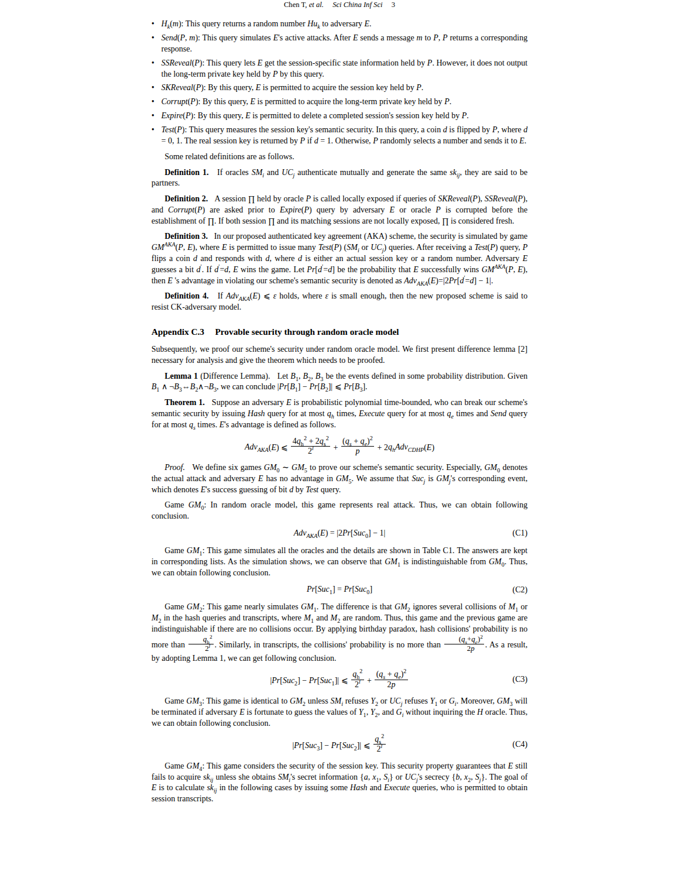Chen T, et al. Sci China Inf Sci 3
Hk(m): This query returns a random number Huk to adversary E.
Send(P, m): This query simulates E's active attacks. After E sends a message m to P, P returns a corresponding response.
SSReveal(P): This query lets E get the session-specific state information held by P. However, it does not output the long-term private key held by P by this query.
SKReveal(P): By this query, E is permitted to acquire the session key held by P.
Corrupt(P): By this query, E is permitted to acquire the long-term private key held by P.
Expire(P): By this query, E is permitted to delete a completed session's session key held by P.
Test(P): This query measures the session key's semantic security. In this query, a coin d is flipped by P, where d = 0, 1. The real session key is returned by P if d = 1. Otherwise, P randomly selects a number and sends it to E.
Some related definitions are as follows.
Definition 1. If oracles SMi and UCj authenticate mutually and generate the same skij, they are said to be partners.
Definition 2. A session ∏ held by oracle P is called locally exposed if queries of SKReveal(P), SSReveal(P), and Corrupt(P) are asked prior to Expire(P) query by adversary E or oracle P is corrupted before the establishment of ∏. If both session ∏ and its matching sessions are not locally exposed, ∏ is considered fresh.
Definition 3. In our proposed authenticated key agreement (AKA) scheme, the security is simulated by game GMAKA(P, E), where E is permitted to issue many Test(P) (SMi or UCj) queries. After receiving a Test(P) query, P flips a coin d and responds with d, where d is either an actual session key or a random number. Adversary E guesses a bit d′. If d′=d, E wins the game. Let Pr[d′=d] be the probability that E successfully wins GMAKA(P, E), then E 's advantage in violating our scheme's semantic security is denoted as AdvAKA(E)=|2Pr[d′=d] − 1|.
Definition 4. If AdvAKA(E) ⩽ ε holds, where ε is small enough, then the new proposed scheme is said to resist CK-adversary model.
Appendix C.3 Provable security through random oracle model
Subsequently, we proof our scheme's security under random oracle model. We first present difference lemma [2] necessary for analysis and give the theorem which needs to be proofed.
Lemma 1 (Difference Lemma). Let B1, B2, B3 be the events defined in some probability distribution. Given B1 ∧ ¬B3⇔B2∧¬B3, we can conclude |Pr[B1] − Pr[B2]| ⩽ Pr[B3].
Theorem 1. Suppose an adversary E is probabilistic polynomial time-bounded, who can break our scheme's semantic security by issuing Hash query for at most qh times, Execute query for at most qe times and Send query for at most qs times. E's advantage is defined as follows.
AdvAKA(E) ⩽ 4qh2 + 2qs22l + (qs + qe)2 p + 2qh AdvCDHP(E)
Proof. We define six games GM0 ∼ GM5 to prove our scheme's semantic security. Especially, GM0 denotes the actual attack and adversary E has no advantage in GM5. We assume that Sucj is GMj's corresponding event, which denotes E's success guessing of bit d by Test query.
Game GM0: In random oracle model, this game represents real attack. Thus, we can obtain following conclusion.
AdvAKA(E) = |2Pr[Suc0] − 1| (C1)
Game GM1: This game simulates all the oracles and the details are shown in Table C1. The answers are kept in corresponding lists. As the simulation shows, we can observe that GM1 is indistinguishable from GM0. Thus, we can obtain following conclusion.
Pr[Suc1] = Pr[Suc0] (C2)
Game GM2: This game nearly simulates GM1. The difference is that GM2 ignores several collisions of M1 or M2 in the hash queries and transcripts, where M1 and M2 are random. Thus, this game and the previous game are indistinguishable if there are no collisions occur. By applying birthday paradox, hash collisions' probability is no more than qh22l. Similarly, in transcripts, the collisions' probability is no more than (qs+qe)22p. As a result, by adopting Lemma 1, we can get following conclusion.
|Pr[Suc2] − Pr[Suc1]| ⩽ qh22l + (qs + qe)22p (C3)
Game GM3: This game is identical to GM2 unless SMi refuses Y2 or UCj refuses Y1 or Gi. Moreover, GM3 will be terminated if adversary E is fortunate to guess the values of Y1, Y2, and Gi without inquiring the H oracle. Thus, we can obtain following conclusion.
|Pr[Suc3] − Pr[Suc2]| ⩽ qs22l (C4)
Game GM4: This game considers the security of the session key. This security property guarantees that E still fails to acquire skij unless she obtains SMi's secret information {a, x1, Si} or UCj's secrecy {b, x2, Sj}. The goal of E is to calculate skij in the following cases by issuing some Hash and Execute queries, who is permitted to obtain session transcripts.